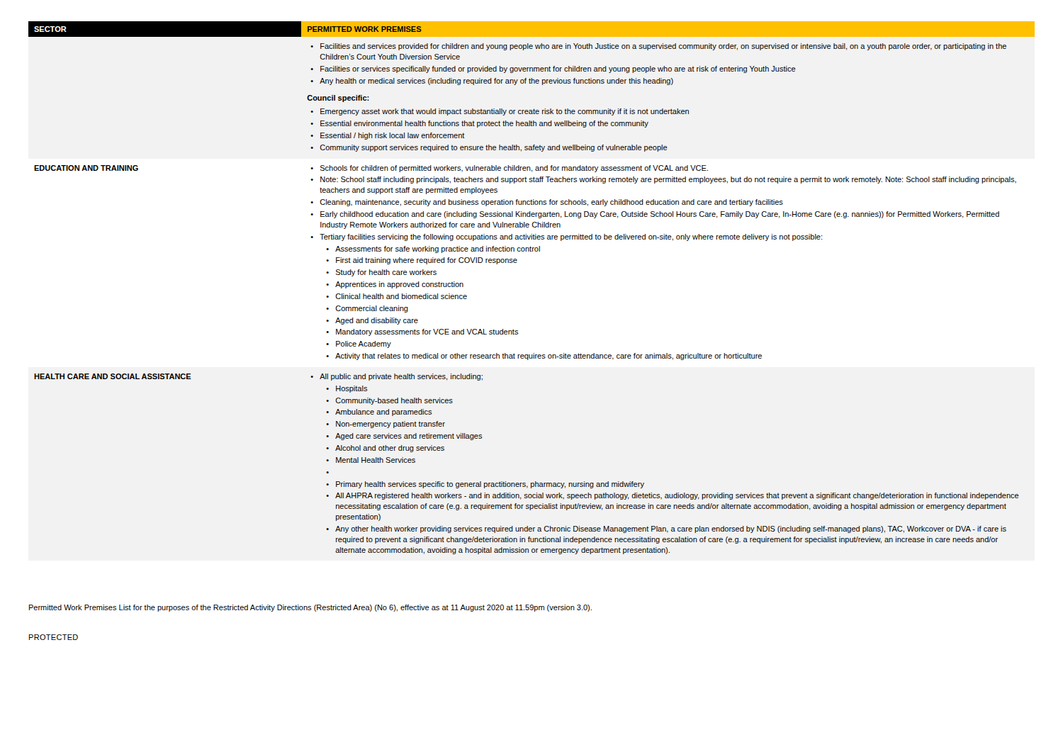| SECTOR | PERMITTED WORK PREMISES |
| --- | --- |
| | Facilities and services provided for children and young people who are in Youth Justice on a supervised community order, on supervised or intensive bail, on a youth parole order, or participating in the Children’s Court Youth Diversion Service Facilities or services specifically funded or provided by government for children and young people who are at risk of entering Youth Justice Any health or medical services (including required for any of the previous functions under this heading) Council specific: Emergency asset work that would impact substantially or create risk to the community if it is not undertaken Essential environmental health functions that protect the health and wellbeing of the community Essential / high risk local law enforcement Community support services required to ensure the health, safety and wellbeing of vulnerable people |
| EDUCATION AND TRAINING | Schools for children of permitted workers, vulnerable children, and for mandatory assessment of VCAL and VCE. Note: School staff including principals, teachers and support staff Teachers working remotely are permitted employees, but do not require a permit to work remotely. Note: School staff including principals, teachers and support staff are permitted employees Cleaning, maintenance, security and business operation functions for schools, early childhood education and care and tertiary facilities Early childhood education and care (including Sessional Kindergarten, Long Day Care, Outside School Hours Care, Family Day Care, In-Home Care (e.g. nannies)) for Permitted Workers, Permitted Industry Remote Workers authorized for care and Vulnerable Children Tertiary facilities servicing the following occupations and activities are permitted to be delivered on-site, only where remote delivery is not possible: Assessments for safe working practice and infection control First aid training where required for COVID response Study for health care workers Apprentices in approved construction Clinical health and biomedical science Commercial cleaning Aged and disability care Mandatory assessments for VCE and VCAL students Police Academy Activity that relates to medical or other research that requires on-site attendance, care for animals, agriculture or horticulture |
| HEALTH CARE AND SOCIAL ASSISTANCE | All public and private health services, including; Hospitals Community-based health services Ambulance and paramedics Non-emergency patient transfer Aged care services and retirement villages Alcohol and other drug services Mental Health Services Primary health services specific to general practitioners, pharmacy, nursing and midwifery All AHPRA registered health workers - and in addition, social work, speech pathology, dietetics, audiology, providing services that prevent a significant change/deterioration in functional independence necessitating escalation of care (e.g. a requirement for specialist input/review, an increase in care needs and/or alternate accommodation, avoiding a hospital admission or emergency department presentation) Any other health worker providing services required under a Chronic Disease Management Plan, a care plan endorsed by NDIS (including self-managed plans), TAC, Workcover or DVA - if care is required to prevent a significant change/deterioration in functional independence necessitating escalation of care (e.g. a requirement for specialist input/review, an increase in care needs and/or alternate accommodation, avoiding a hospital admission or emergency department presentation). |
Permitted Work Premises List for the purposes of the Restricted Activity Directions (Restricted Area) (No 6), effective as at 11 August 2020 at 11.59pm (version 3.0).
PROTECTED